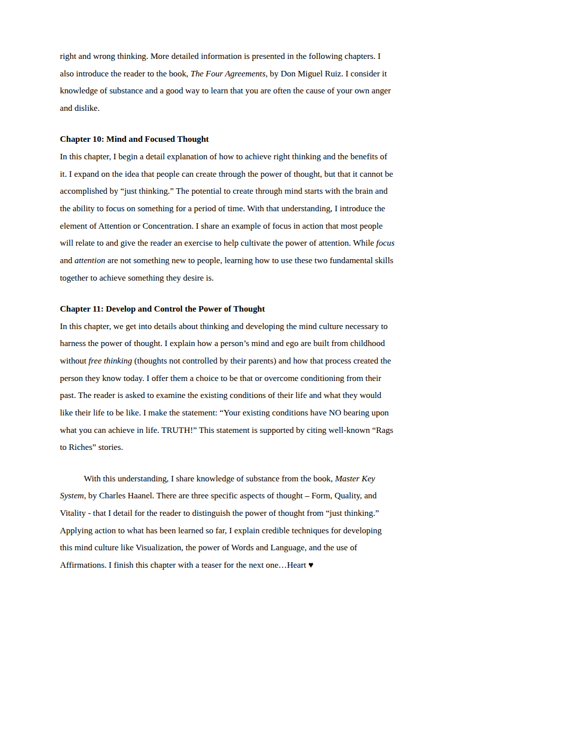right and wrong thinking. More detailed information is presented in the following chapters. I also introduce the reader to the book, The Four Agreements, by Don Miguel Ruiz. I consider it knowledge of substance and a good way to learn that you are often the cause of your own anger and dislike.
Chapter 10: Mind and Focused Thought
In this chapter, I begin a detail explanation of how to achieve right thinking and the benefits of it. I expand on the idea that people can create through the power of thought, but that it cannot be accomplished by “just thinking.” The potential to create through mind starts with the brain and the ability to focus on something for a period of time. With that understanding, I introduce the element of Attention or Concentration. I share an example of focus in action that most people will relate to and give the reader an exercise to help cultivate the power of attention. While focus and attention are not something new to people, learning how to use these two fundamental skills together to achieve something they desire is.
Chapter 11: Develop and Control the Power of Thought
In this chapter, we get into details about thinking and developing the mind culture necessary to harness the power of thought. I explain how a person’s mind and ego are built from childhood without free thinking (thoughts not controlled by their parents) and how that process created the person they know today. I offer them a choice to be that or overcome conditioning from their past. The reader is asked to examine the existing conditions of their life and what they would like their life to be like. I make the statement: “Your existing conditions have NO bearing upon what you can achieve in life. TRUTH!” This statement is supported by citing well-known “Rags to Riches” stories.
With this understanding, I share knowledge of substance from the book, Master Key System, by Charles Haanel. There are three specific aspects of thought – Form, Quality, and Vitality - that I detail for the reader to distinguish the power of thought from “just thinking.” Applying action to what has been learned so far, I explain credible techniques for developing this mind culture like Visualization, the power of Words and Language, and the use of Affirmations. I finish this chapter with a teaser for the next one…Heart ♥